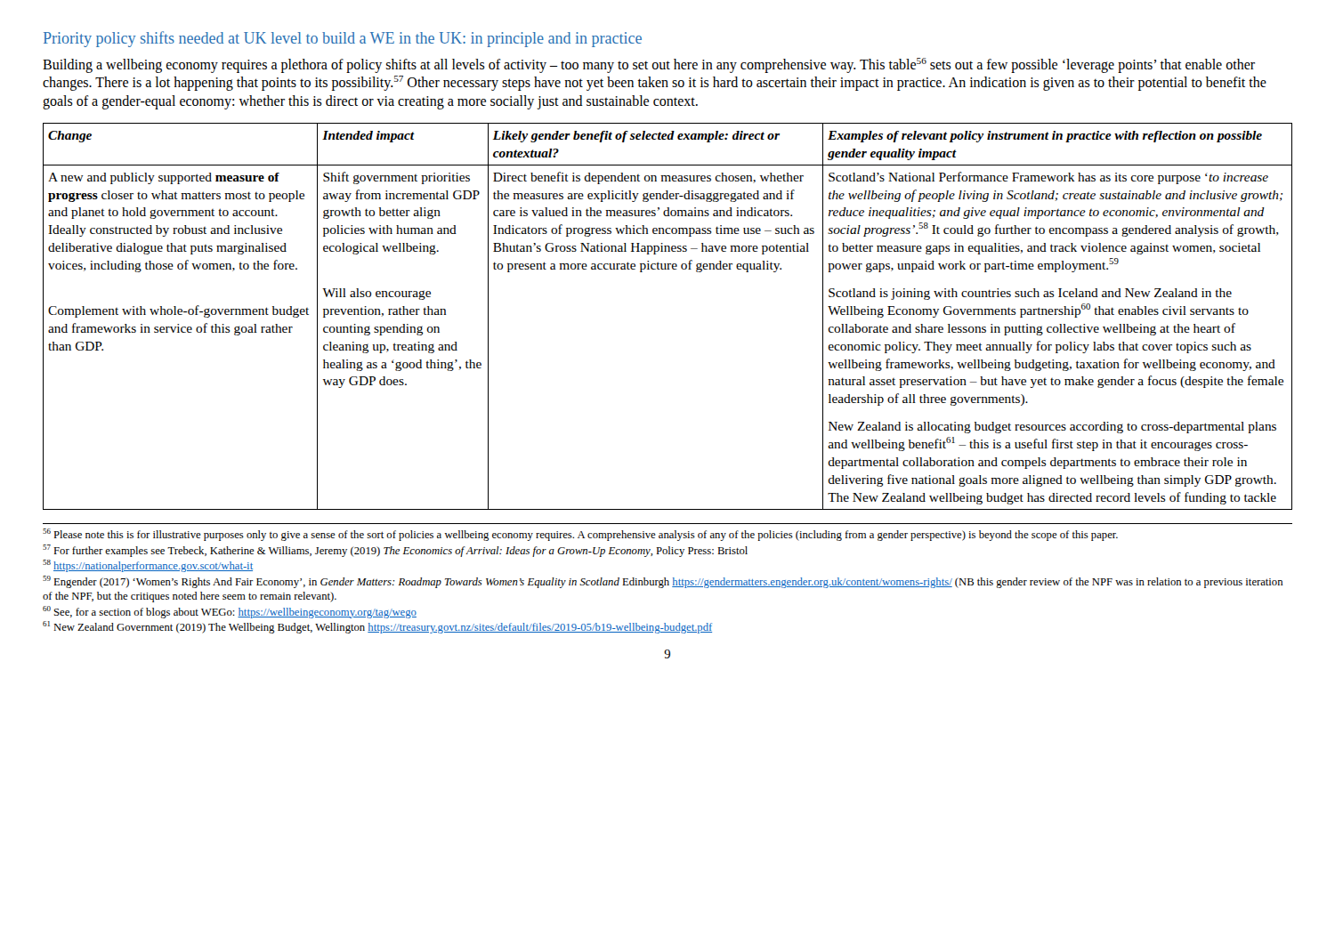Priority policy shifts needed at UK level to build a WE in the UK: in principle and in practice
Building a wellbeing economy requires a plethora of policy shifts at all levels of activity – too many to set out here in any comprehensive way. This table56 sets out a few possible ‘leverage points’ that enable other changes. There is a lot happening that points to its possibility.57 Other necessary steps have not yet been taken so it is hard to ascertain their impact in practice. An indication is given as to their potential to benefit the goals of a gender-equal economy: whether this is direct or via creating a more socially just and sustainable context.
| Change | Intended impact | Likely gender benefit of selected example: direct or contextual? | Examples of relevant policy instrument in practice with reflection on possible gender equality impact |
| --- | --- | --- | --- |
| A new and publicly supported measure of progress closer to what matters most to people and planet to hold government to account. Ideally constructed by robust and inclusive deliberative dialogue that puts marginalised voices, including those of women, to the fore. Complement with whole-of-government budget and frameworks in service of this goal rather than GDP. | Shift government priorities away from incremental GDP growth to better align policies with human and ecological wellbeing. Will also encourage prevention, rather than counting spending on cleaning up, treating and healing as a ‘good thing’, the way GDP does. | Direct benefit is dependent on measures chosen, whether the measures are explicitly gender-disaggregated and if care is valued in the measures’ domains and indicators. Indicators of progress which encompass time use – such as Bhutan’s Gross National Happiness – have more potential to present a more accurate picture of gender equality. | Scotland’s National Performance Framework has as its core purpose ‘ to increase the wellbeing of people living in Scotland; create sustainable and inclusive growth; reduce inequalities; and give equal importance to economic, environmental and social progress’ . 58 It could go further to encompass a gendered analysis of growth, to better measure gaps in equalities, and track violence against women, societal power gaps, unpaid work or part-time employment. 59 Scotland is joining with countries such as Iceland and New Zealand in the Wellbeing Economy Governments partnership 60 that enables civil servants to collaborate and share lessons in putting collective wellbeing at the heart of economic policy. They meet annually for policy labs that cover topics such as wellbeing frameworks, wellbeing budgeting, taxation for wellbeing economy, and natural asset preservation – but have yet to make gender a focus (despite the female leadership of all three governments). New Zealand is allocating budget resources according to cross-departmental plans and wellbeing benefit 61 – this is a useful first step in that it encourages cross-departmental collaboration and compels departments to embrace their role in delivering five national goals more aligned to wellbeing than simply GDP growth. The New Zealand wellbeing budget has directed record levels of funding to tackle |
56 Please note this is for illustrative purposes only to give a sense of the sort of policies a wellbeing economy requires. A comprehensive analysis of any of the policies (including from a gender perspective) is beyond the scope of this paper.
57 For further examples see Trebeck, Katherine & Williams, Jeremy (2019) The Economics of Arrival: Ideas for a Grown-Up Economy, Policy Press: Bristol
58 https://nationalperformance.gov.scot/what-it
59 Engender (2017) ‘Women’s Rights And Fair Economy’, in Gender Matters: Roadmap Towards Women’s Equality in Scotland Edinburgh https://gendermatters.engender.org.uk/content/womens-rights/ (NB this gender review of the NPF was in relation to a previous iteration of the NPF, but the critiques noted here seem to remain relevant).
60 See, for a section of blogs about WEGo: https://wellbeingeconomy.org/tag/wego
61 New Zealand Government (2019) The Wellbeing Budget, Wellington https://treasury.govt.nz/sites/default/files/2019-05/b19-wellbeing-budget.pdf
9